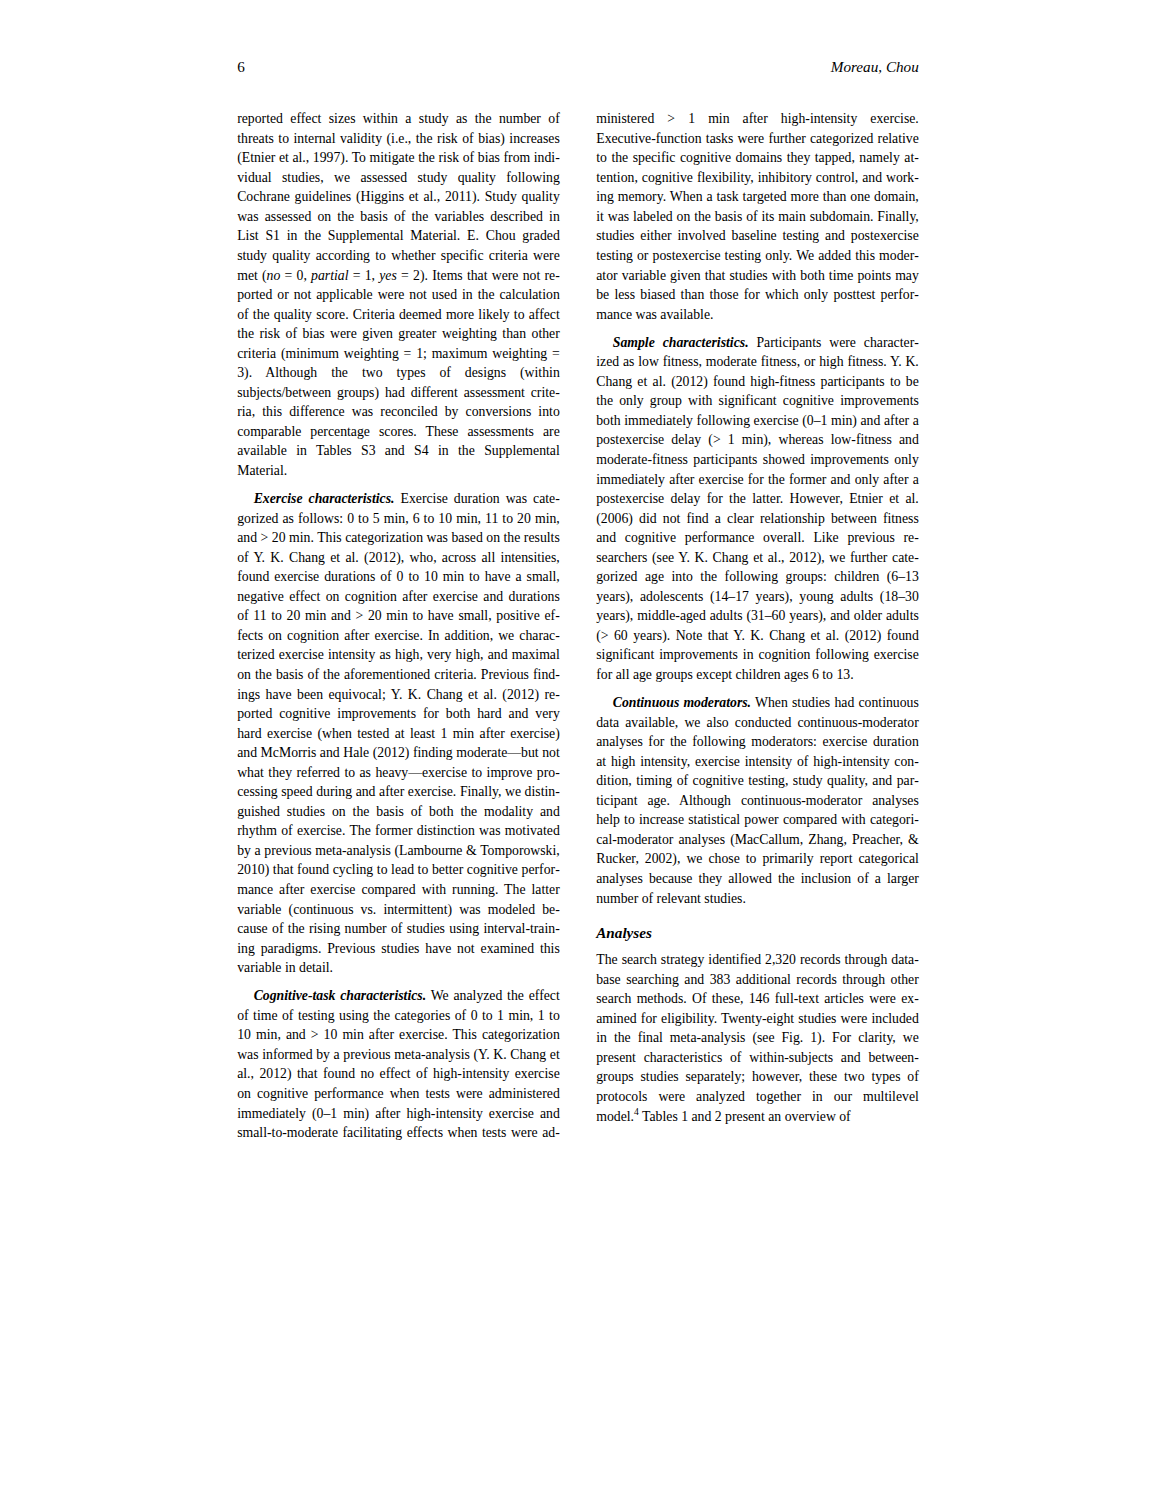6 Moreau, Chou
reported effect sizes within a study as the number of threats to internal validity (i.e., the risk of bias) increases (Etnier et al., 1997). To mitigate the risk of bias from individual studies, we assessed study quality following Cochrane guidelines (Higgins et al., 2011). Study quality was assessed on the basis of the variables described in List S1 in the Supplemental Material. E. Chou graded study quality according to whether specific criteria were met (no = 0, partial = 1, yes = 2). Items that were not reported or not applicable were not used in the calculation of the quality score. Criteria deemed more likely to affect the risk of bias were given greater weighting than other criteria (minimum weighting = 1; maximum weighting = 3). Although the two types of designs (within subjects/between groups) had different assessment criteria, this difference was reconciled by conversions into comparable percentage scores. These assessments are available in Tables S3 and S4 in the Supplemental Material.
Exercise characteristics. Exercise duration was categorized as follows: 0 to 5 min, 6 to 10 min, 11 to 20 min, and > 20 min. This categorization was based on the results of Y. K. Chang et al. (2012), who, across all intensities, found exercise durations of 0 to 10 min to have a small, negative effect on cognition after exercise and durations of 11 to 20 min and > 20 min to have small, positive effects on cognition after exercise. In addition, we characterized exercise intensity as high, very high, and maximal on the basis of the aforementioned criteria. Previous findings have been equivocal; Y. K. Chang et al. (2012) reported cognitive improvements for both hard and very hard exercise (when tested at least 1 min after exercise) and McMorris and Hale (2012) finding moderate—but not what they referred to as heavy—exercise to improve processing speed during and after exercise. Finally, we distinguished studies on the basis of both the modality and rhythm of exercise. The former distinction was motivated by a previous meta-analysis (Lambourne & Tomporowski, 2010) that found cycling to lead to better cognitive performance after exercise compared with running. The latter variable (continuous vs. intermittent) was modeled because of the rising number of studies using interval-training paradigms. Previous studies have not examined this variable in detail.
Cognitive-task characteristics. We analyzed the effect of time of testing using the categories of 0 to 1 min, 1 to 10 min, and > 10 min after exercise. This categorization was informed by a previous meta-analysis (Y. K. Chang et al., 2012) that found no effect of high-intensity exercise on cognitive performance when tests were administered immediately (0–1 min) after high-intensity exercise and small-to-moderate facilitating effects when tests were administered > 1 min after high-intensity exercise. Executive-function tasks were further categorized relative to the specific cognitive domains they tapped, namely attention, cognitive flexibility, inhibitory control, and working memory. When a task targeted more than one domain, it was labeled on the basis of its main subdomain. Finally, studies either involved baseline testing and postexercise testing or postexercise testing only. We added this moderator variable given that studies with both time points may be less biased than those for which only posttest performance was available.
Sample characteristics. Participants were characterized as low fitness, moderate fitness, or high fitness. Y. K. Chang et al. (2012) found high-fitness participants to be the only group with significant cognitive improvements both immediately following exercise (0–1 min) and after a postexercise delay (> 1 min), whereas low-fitness and moderate-fitness participants showed improvements only immediately after exercise for the former and only after a postexercise delay for the latter. However, Etnier et al. (2006) did not find a clear relationship between fitness and cognitive performance overall. Like previous researchers (see Y. K. Chang et al., 2012), we further categorized age into the following groups: children (6–13 years), adolescents (14–17 years), young adults (18–30 years), middle-aged adults (31–60 years), and older adults (> 60 years). Note that Y. K. Chang et al. (2012) found significant improvements in cognition following exercise for all age groups except children ages 6 to 13.
Continuous moderators. When studies had continuous data available, we also conducted continuous-moderator analyses for the following moderators: exercise duration at high intensity, exercise intensity of high-intensity condition, timing of cognitive testing, study quality, and participant age. Although continuous-moderator analyses help to increase statistical power compared with categorical-moderator analyses (MacCallum, Zhang, Preacher, & Rucker, 2002), we chose to primarily report categorical analyses because they allowed the inclusion of a larger number of relevant studies.
Analyses
The search strategy identified 2,320 records through database searching and 383 additional records through other search methods. Of these, 146 full-text articles were examined for eligibility. Twenty-eight studies were included in the final meta-analysis (see Fig. 1). For clarity, we present characteristics of within-subjects and between-groups studies separately; however, these two types of protocols were analyzed together in our multilevel model.4 Tables 1 and 2 present an overview of